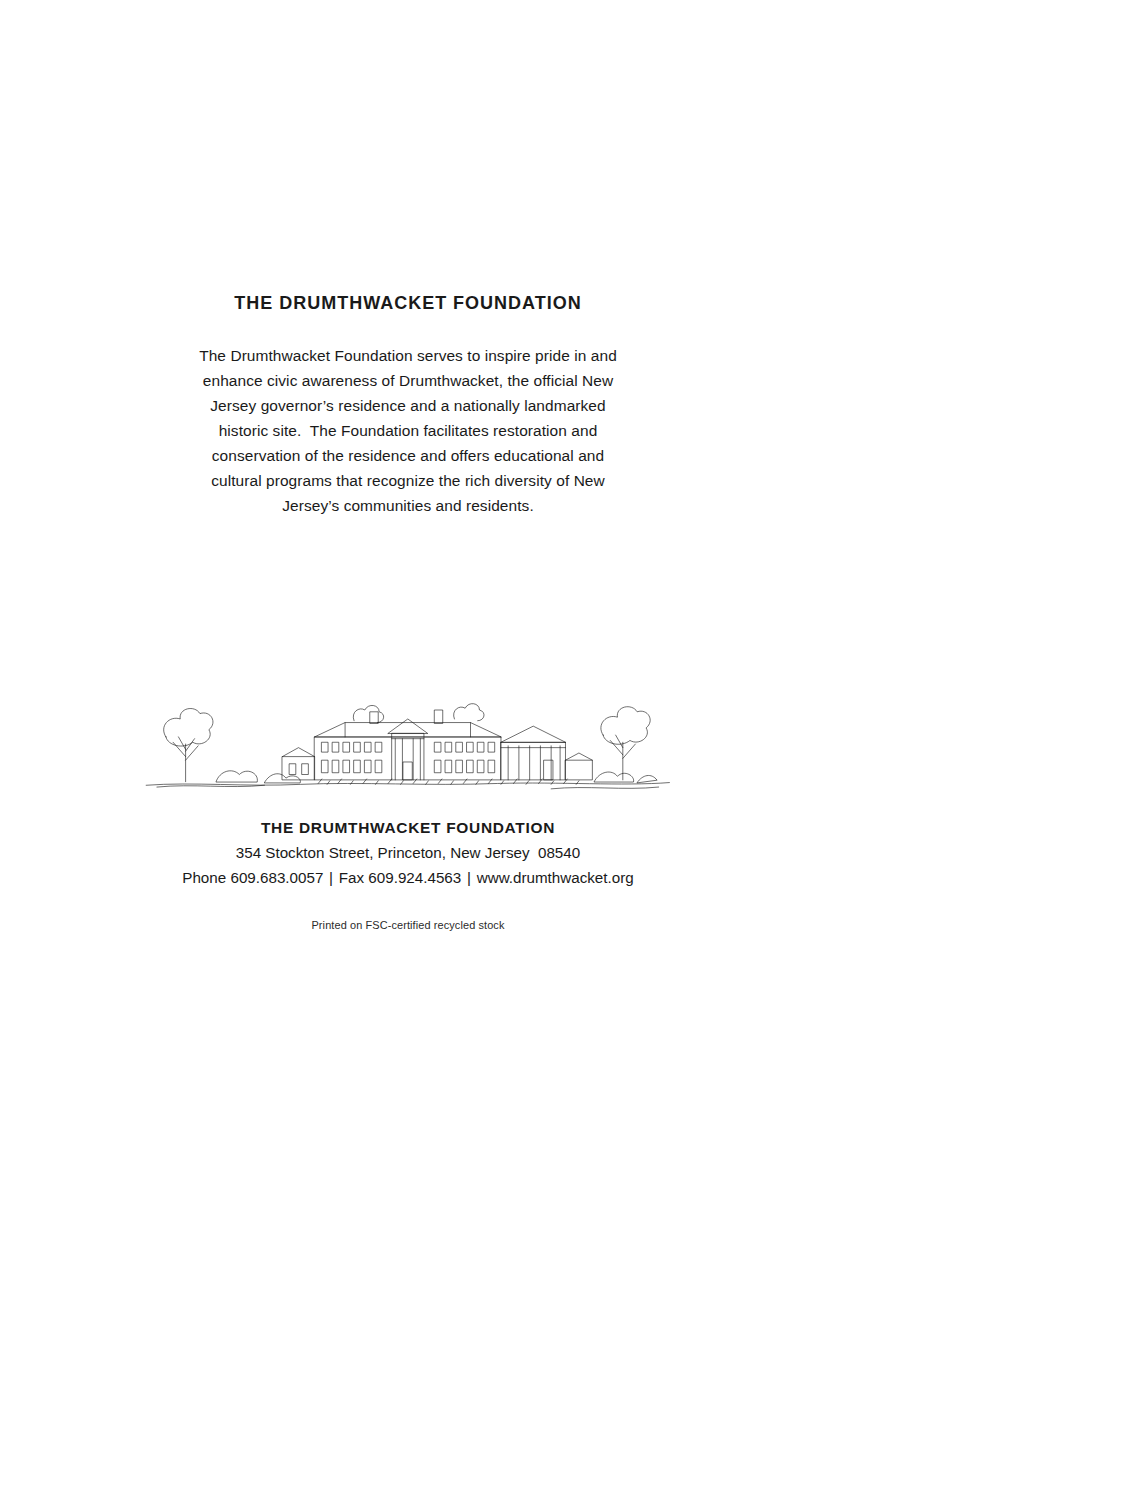THE DRUMTHWACKET FOUNDATION
The Drumthwacket Foundation serves to inspire pride in and enhance civic awareness of Drumthwacket, the official New Jersey governor’s residence and a nationally landmarked historic site. The Foundation facilitates restoration and conservation of the residence and offers educational and cultural programs that recognize the rich diversity of New Jersey’s communities and residents.
THE DRUMTHWACKET FOUNDATION
354 Stockton Street, Princeton, New Jersey 08540
Phone 609.683.0057|Fax 609.924.4563|www.drumthwacket.org
Printed on FSC-certified recycled stock